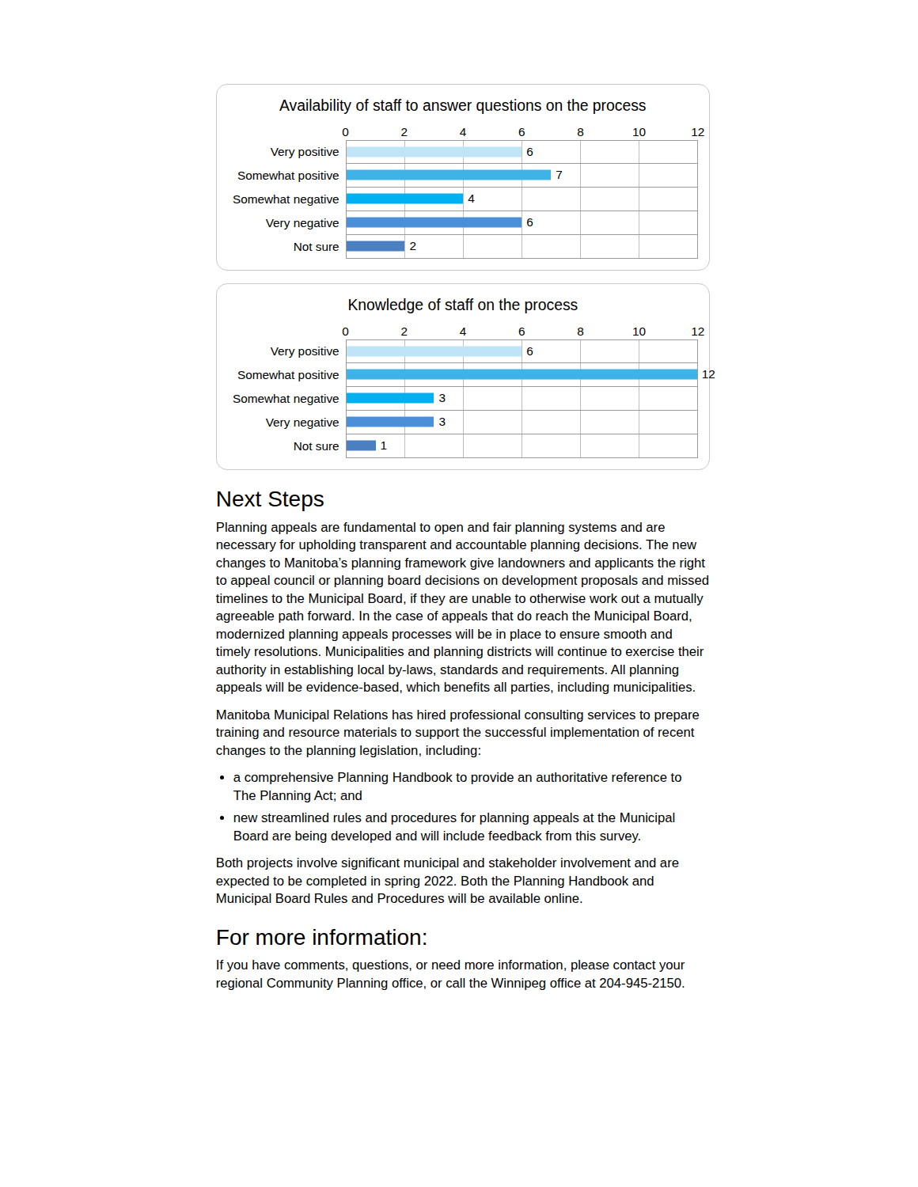Availability of staff to answer questions on the process
0 2 4 6 8 10 12
Very positive
6
Somewhat positive
7
Somewhat negative
4
Very negative
6
Not sure
2
Knowledge of staff on the process
0 2 4 6 8 10 12
Very positive
6
Somewhat positive
12
Somewhat negative
3
Very negative
3
Not sure
1
Next Steps
Planning appeals are fundamental to open and fair planning systems and are necessary for upholding transparent and accountable planning decisions. The new changes to Manitoba’s planning framework give landowners and applicants the right to appeal council or planning board decisions on development proposals and missed timelines to the Municipal Board, if they are unable to otherwise work out a mutually agreeable path forward. In the case of appeals that do reach the Municipal Board, modernized planning appeals processes will be in place to ensure smooth and timely resolutions. Municipalities and planning districts will continue to exercise their authority in establishing local by-laws, standards and requirements. All planning appeals will be evidence-based, which benefits all parties, including municipalities.
Manitoba Municipal Relations has hired professional consulting services to prepare training and resource materials to support the successful implementation of recent changes to the planning legislation, including:
a comprehensive Planning Handbook to provide an authoritative reference to
The Planning Act; and
new streamlined rules and procedures for planning appeals at the Municipal Board are being developed and will include feedback from this survey.
Both projects involve significant municipal and stakeholder involvement and are expected to be completed in spring 2022. Both the Planning Handbook and Municipal Board Rules and Procedures will be available online.
For more information:
If you have comments, questions, or need more information, please contact your regional Community Planning office, or call the Winnipeg office at 204-945-2150.